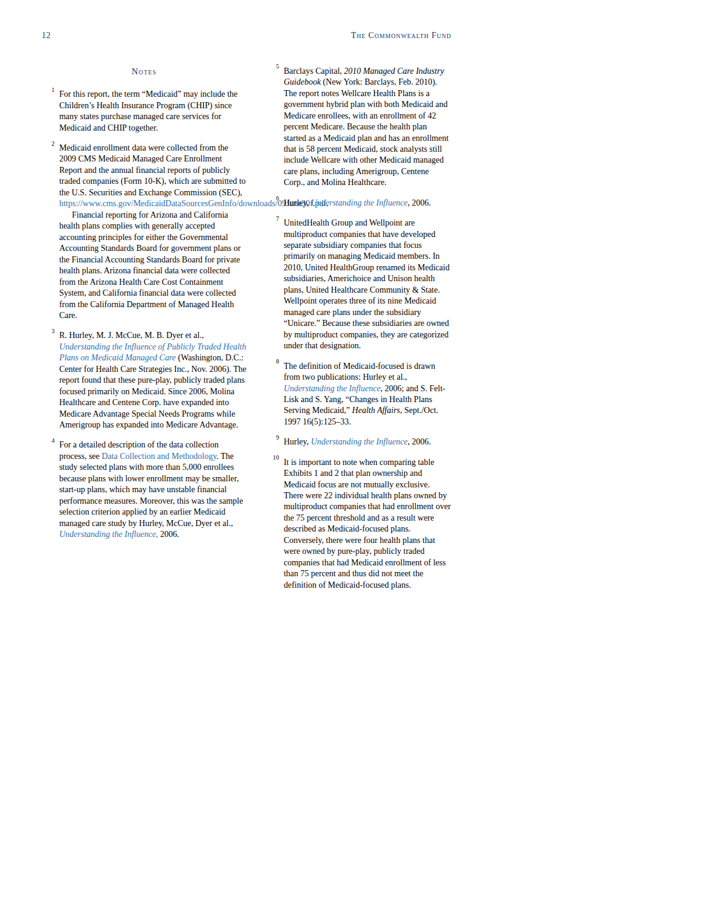12
The Commonwealth Fund
Notes
1 For this report, the term “Medicaid” may include the Children’s Health Insurance Program (CHIP) since many states purchase managed care services for Medicaid and CHIP together.
2 Medicaid enrollment data were collected from the 2009 CMS Medicaid Managed Care Enrollment Report and the annual financial reports of publicly traded companies (Form 10-K), which are submitted to the U.S. Securities and Exchange Commission (SEC), https://www.cms.gov/MedicaidDataSourcesGenInfo/downloads/09June30f.pdf. Financial reporting for Arizona and California health plans complies with generally accepted accounting principles for either the Governmental Accounting Standards Board for government plans or the Financial Accounting Standards Board for private health plans. Arizona financial data were collected from the Arizona Health Care Cost Containment System, and California financial data were collected from the California Department of Managed Health Care.
3 R. Hurley, M. J. McCue, M. B. Dyer et al., Understanding the Influence of Publicly Traded Health Plans on Medicaid Managed Care (Washington, D.C.: Center for Health Care Strategies Inc., Nov. 2006). The report found that these pure-play, publicly traded plans focused primarily on Medicaid. Since 2006, Molina Healthcare and Centene Corp. have expanded into Medicare Advantage Special Needs Programs while Amerigroup has expanded into Medicare Advantage.
4 For a detailed description of the data collection process, see Data Collection and Methodology. The study selected plans with more than 5,000 enrollees because plans with lower enrollment may be smaller, start-up plans, which may have unstable financial performance measures. Moreover, this was the sample selection criterion applied by an earlier Medicaid managed care study by Hurley, McCue, Dyer et al., Understanding the Influence, 2006.
5 Barclays Capital, 2010 Managed Care Industry Guidebook (New York: Barclays, Feb. 2010). The report notes Wellcare Health Plans is a government hybrid plan with both Medicaid and Medicare enrollees, with an enrollment of 42 percent Medicare. Because the health plan started as a Medicaid plan and has an enrollment that is 58 percent Medicaid, stock analysts still include Wellcare with other Medicaid managed care plans, including Amerigroup, Centene Corp., and Molina Healthcare.
6 Hurley, Understanding the Influence, 2006.
7 UnitedHealth Group and Wellpoint are multiproduct companies that have developed separate subsidiary companies that focus primarily on managing Medicaid members. In 2010, United HealthGroup renamed its Medicaid subsidiaries, Americhoice and Unison health plans, United Healthcare Community & State. Wellpoint operates three of its nine Medicaid managed care plans under the subsidiary “Unicare.” Because these subsidiaries are owned by multiproduct companies, they are categorized under that designation.
8 The definition of Medicaid-focused is drawn from two publications: Hurley et al., Understanding the Influence, 2006; and S. Felt-Lisk and S. Yang, “Changes in Health Plans Serving Medicaid,” Health Affairs, Sept./Oct. 1997 16(5):125–33.
9 Hurley, Understanding the Influence, 2006.
10 It is important to note when comparing table Exhibits 1 and 2 that plan ownership and Medicaid focus are not mutually exclusive. There were 22 individual health plans owned by multiproduct companies that had enrollment over the 75 percent threshold and as a result were described as Medicaid-focused plans. Conversely, there were four health plans that were owned by pure-play, publicly traded companies that had Medicaid enrollment of less than 75 percent and thus did not meet the definition of Medicaid-focused plans.